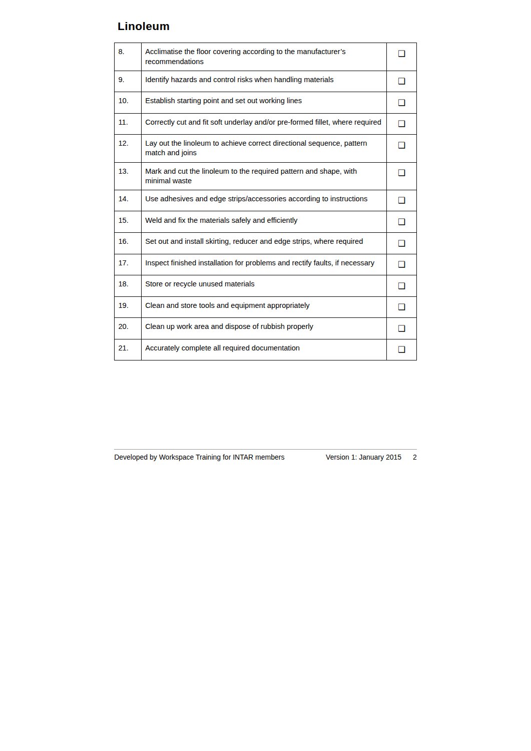Linoleum
| 8. | Acclimatise the floor covering according to the manufacturer’s recommendations | ❑ |
| 9. | Identify hazards and control risks when handling materials | ❑ |
| 10. | Establish starting point and set out working lines | ❑ |
| 11. | Correctly cut and fit soft underlay and/or pre-formed fillet, where required | ❑ |
| 12. | Lay out the linoleum to achieve correct directional sequence, pattern match and joins | ❑ |
| 13. | Mark and cut the linoleum to the required pattern and shape, with minimal waste | ❑ |
| 14. | Use adhesives and edge strips/accessories according to instructions | ❑ |
| 15. | Weld and fix the materials safely and efficiently | ❑ |
| 16. | Set out and install skirting, reducer and edge strips, where required | ❑ |
| 17. | Inspect finished installation for problems and rectify faults, if necessary | ❑ |
| 18. | Store or recycle unused materials | ❑ |
| 19. | Clean and store tools and equipment appropriately | ❑ |
| 20. | Clean up work area and dispose of rubbish properly | ❑ |
| 21. | Accurately complete all required documentation | ❑ |
Developed by Workspace Training for INTAR members Version 1: January 20152